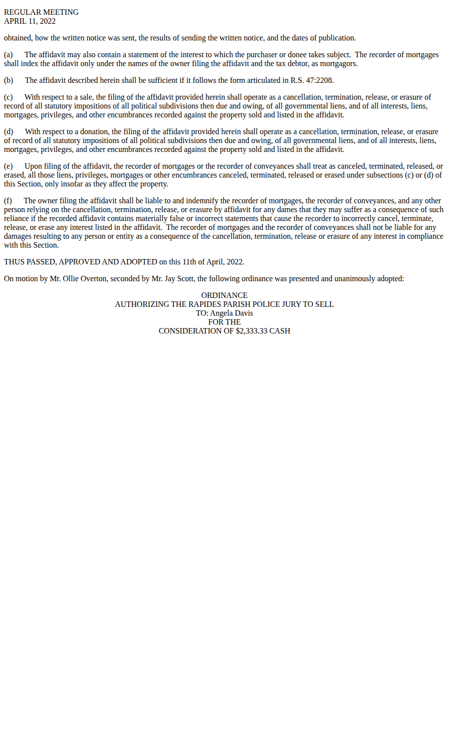REGULAR MEETING
APRIL 11, 2022
obtained, how the written notice was sent, the results of sending the written notice, and the dates of publication.
(a) The affidavit may also contain a statement of the interest to which the purchaser or donee takes subject. The recorder of mortgages shall index the affidavit only under the names of the owner filing the affidavit and the tax debtor, as mortgagors.
(b) The affidavit described herein shall be sufficient if it follows the form articulated in R.S. 47:2208.
(c) With respect to a sale, the filing of the affidavit provided herein shall operate as a cancellation, termination, release, or erasure of record of all statutory impositions of all political subdivisions then due and owing, of all governmental liens, and of all interests, liens, mortgages, privileges, and other encumbrances recorded against the property sold and listed in the affidavit.
(d) With respect to a donation, the filing of the affidavit provided herein shall operate as a cancellation, termination, release, or erasure of record of all statutory impositions of all political subdivisions then due and owing, of all governmental liens, and of all interests, liens, mortgages, privileges, and other encumbrances recorded against the property sold and listed in the affidavit.
(e) Upon filing of the affidavit, the recorder of mortgages or the recorder of conveyances shall treat as canceled, terminated, released, or erased, all those liens, privileges, mortgages or other encumbrances canceled, terminated, released or erased under subsections (c) or (d) of this Section, only insofar as they affect the property.
(f) The owner filing the affidavit shall be liable to and indemnify the recorder of mortgages, the recorder of conveyances, and any other person relying on the cancellation, termination, release, or erasure by affidavit for any dames that they may suffer as a consequence of such reliance if the recorded affidavit contains materially false or incorrect statements that cause the recorder to incorrectly cancel, terminate, release, or erase any interest listed in the affidavit. The recorder of mortgages and the recorder of conveyances shall not be liable for any damages resulting to any person or entity as a consequence of the cancellation, termination, release or erasure of any interest in compliance with this Section.
THUS PASSED, APPROVED AND ADOPTED on this 11th of April, 2022.
On motion by Mr. Ollie Overton, seconded by Mr. Jay Scott, the following ordinance was presented and unanimously adopted:
ORDINANCE
AUTHORIZING THE RAPIDES PARISH POLICE JURY TO SELL
TO: Angela Davis
FOR THE
CONSIDERATION OF $2,333.33 CASH